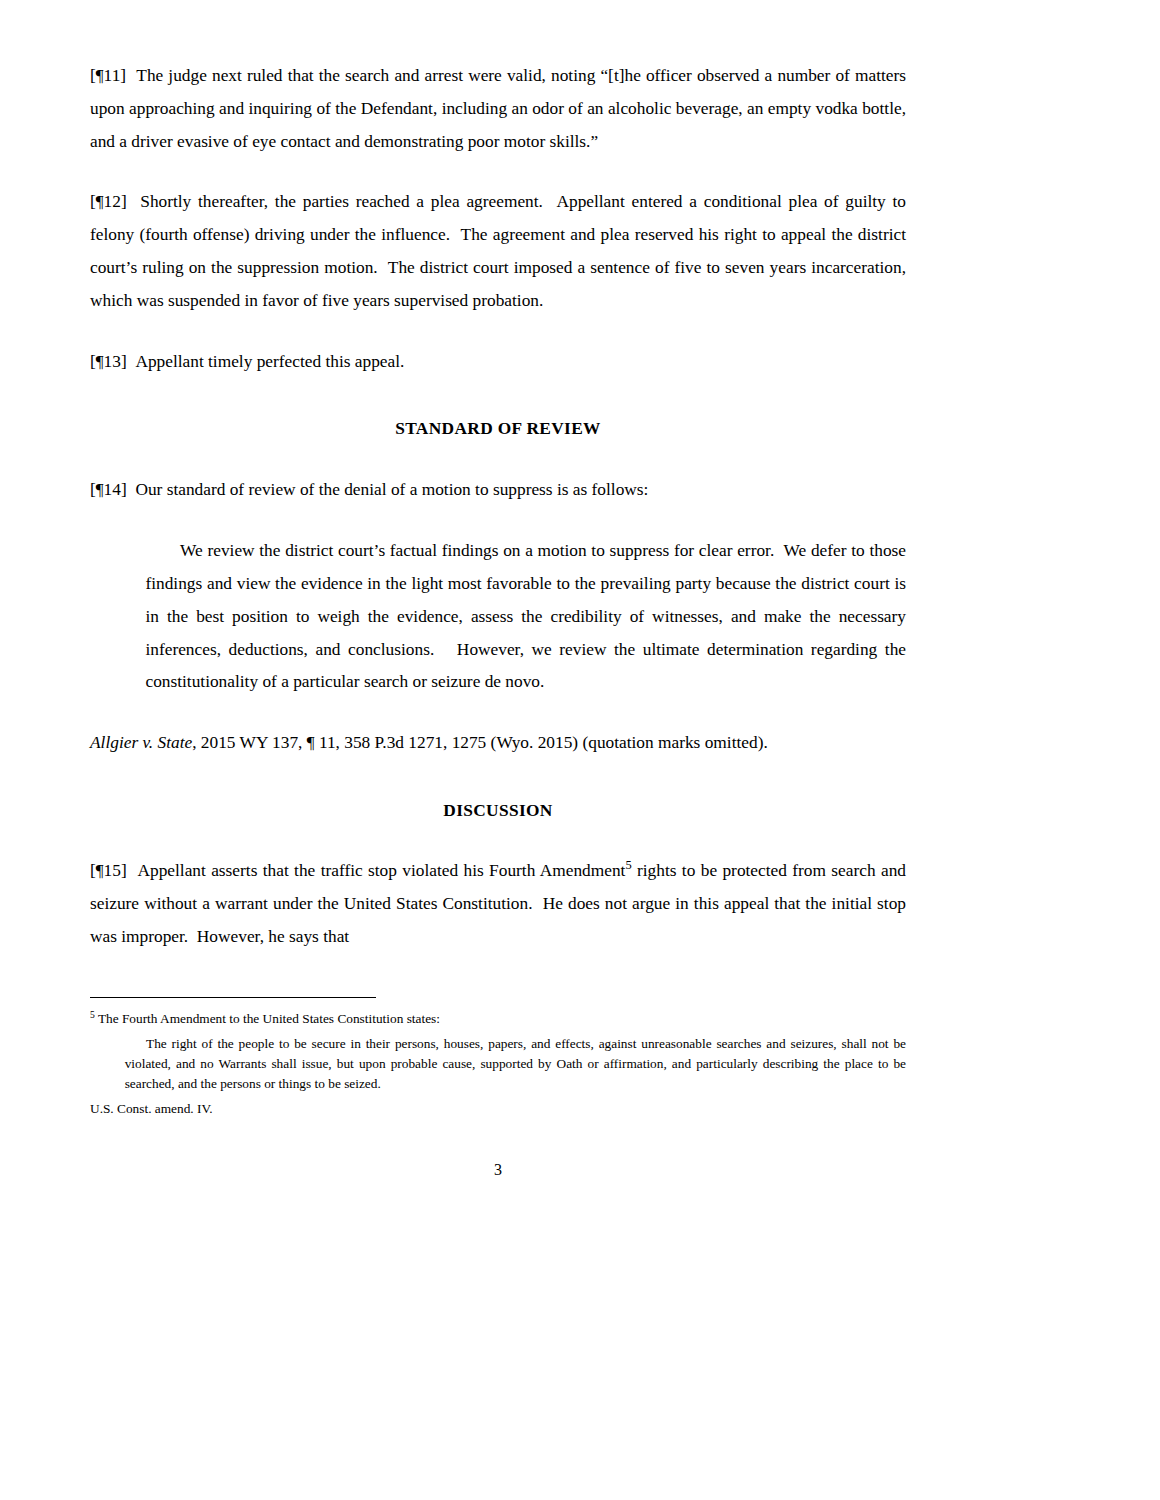[¶11] The judge next ruled that the search and arrest were valid, noting “[t]he officer observed a number of matters upon approaching and inquiring of the Defendant, including an odor of an alcoholic beverage, an empty vodka bottle, and a driver evasive of eye contact and demonstrating poor motor skills.”
[¶12] Shortly thereafter, the parties reached a plea agreement. Appellant entered a conditional plea of guilty to felony (fourth offense) driving under the influence. The agreement and plea reserved his right to appeal the district court’s ruling on the suppression motion. The district court imposed a sentence of five to seven years incarceration, which was suspended in favor of five years supervised probation.
[¶13] Appellant timely perfected this appeal.
STANDARD OF REVIEW
[¶14] Our standard of review of the denial of a motion to suppress is as follows:
We review the district court’s factual findings on a motion to suppress for clear error. We defer to those findings and view the evidence in the light most favorable to the prevailing party because the district court is in the best position to weigh the evidence, assess the credibility of witnesses, and make the necessary inferences, deductions, and conclusions. However, we review the ultimate determination regarding the constitutionality of a particular search or seizure de novo.
Allgier v. State, 2015 WY 137, ¶ 11, 358 P.3d 1271, 1275 (Wyo. 2015) (quotation marks omitted).
DISCUSSION
[¶15] Appellant asserts that the traffic stop violated his Fourth Amendment5 rights to be protected from search and seizure without a warrant under the United States Constitution. He does not argue in this appeal that the initial stop was improper. However, he says that
5 The Fourth Amendment to the United States Constitution states:
The right of the people to be secure in their persons, houses, papers, and effects, against unreasonable searches and seizures, shall not be violated, and no Warrants shall issue, but upon probable cause, supported by Oath or affirmation, and particularly describing the place to be searched, and the persons or things to be seized.
U.S. Const. amend. IV.
3